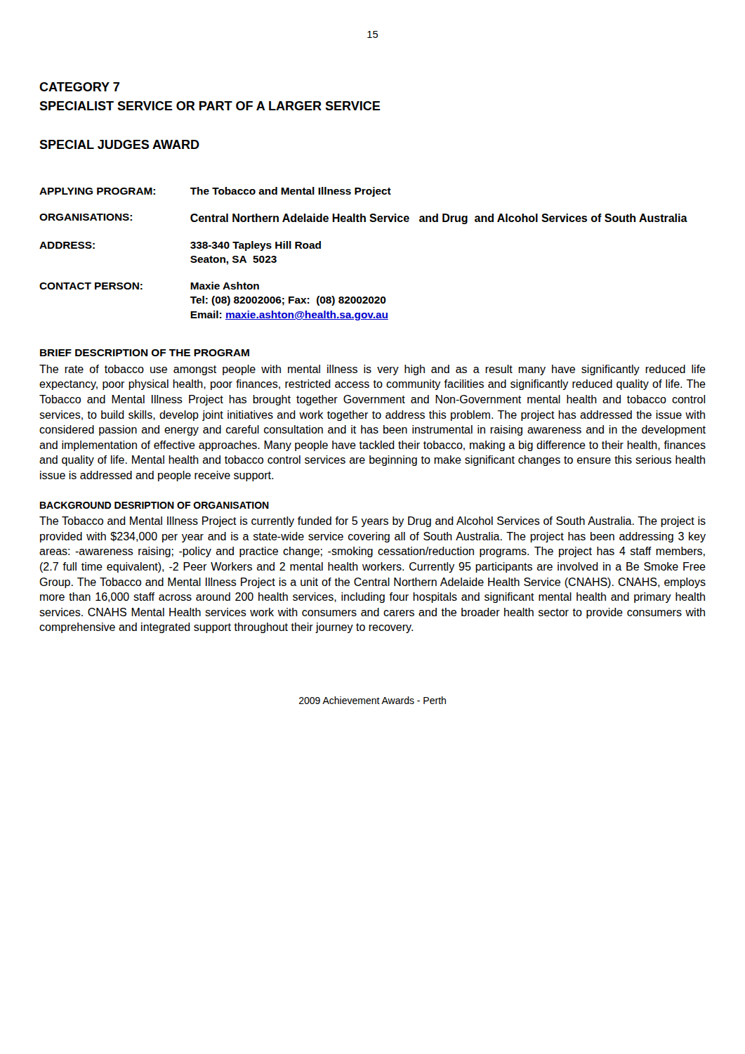15
CATEGORY 7
SPECIALIST SERVICE OR PART OF A LARGER SERVICE
SPECIAL JUDGES AWARD
| APPLYING PROGRAM: | The Tobacco and Mental Illness Project |
| ORGANISATIONS: | Central Northern Adelaide Health Service and Drug and Alcohol Services of South Australia |
| ADDRESS: | 338-340 Tapleys Hill Road Seaton, SA 5023 |
| CONTACT PERSON: | Maxie Ashton Tel: (08) 82002006; Fax: (08) 82002020 Email: maxie.ashton@health.sa.gov.au |
BRIEF DESCRIPTION OF THE PROGRAM
The rate of tobacco use amongst people with mental illness is very high and as a result many have significantly reduced life expectancy, poor physical health, poor finances, restricted access to community facilities and significantly reduced quality of life. The Tobacco and Mental Illness Project has brought together Government and Non-Government mental health and tobacco control services, to build skills, develop joint initiatives and work together to address this problem. The project has addressed the issue with considered passion and energy and careful consultation and it has been instrumental in raising awareness and in the development and implementation of effective approaches. Many people have tackled their tobacco, making a big difference to their health, finances and quality of life. Mental health and tobacco control services are beginning to make significant changes to ensure this serious health issue is addressed and people receive support.
BACKGROUND DESRIPTION OF ORGANISATION
The Tobacco and Mental Illness Project is currently funded for 5 years by Drug and Alcohol Services of South Australia. The project is provided with $234,000 per year and is a state-wide service covering all of South Australia. The project has been addressing 3 key areas: -awareness raising; -policy and practice change; -smoking cessation/reduction programs. The project has 4 staff members, (2.7 full time equivalent), -2 Peer Workers and 2 mental health workers. Currently 95 participants are involved in a Be Smoke Free Group. The Tobacco and Mental Illness Project is a unit of the Central Northern Adelaide Health Service (CNAHS). CNAHS, employs more than 16,000 staff across around 200 health services, including four hospitals and significant mental health and primary health services. CNAHS Mental Health services work with consumers and carers and the broader health sector to provide consumers with comprehensive and integrated support throughout their journey to recovery.
2009 Achievement Awards - Perth